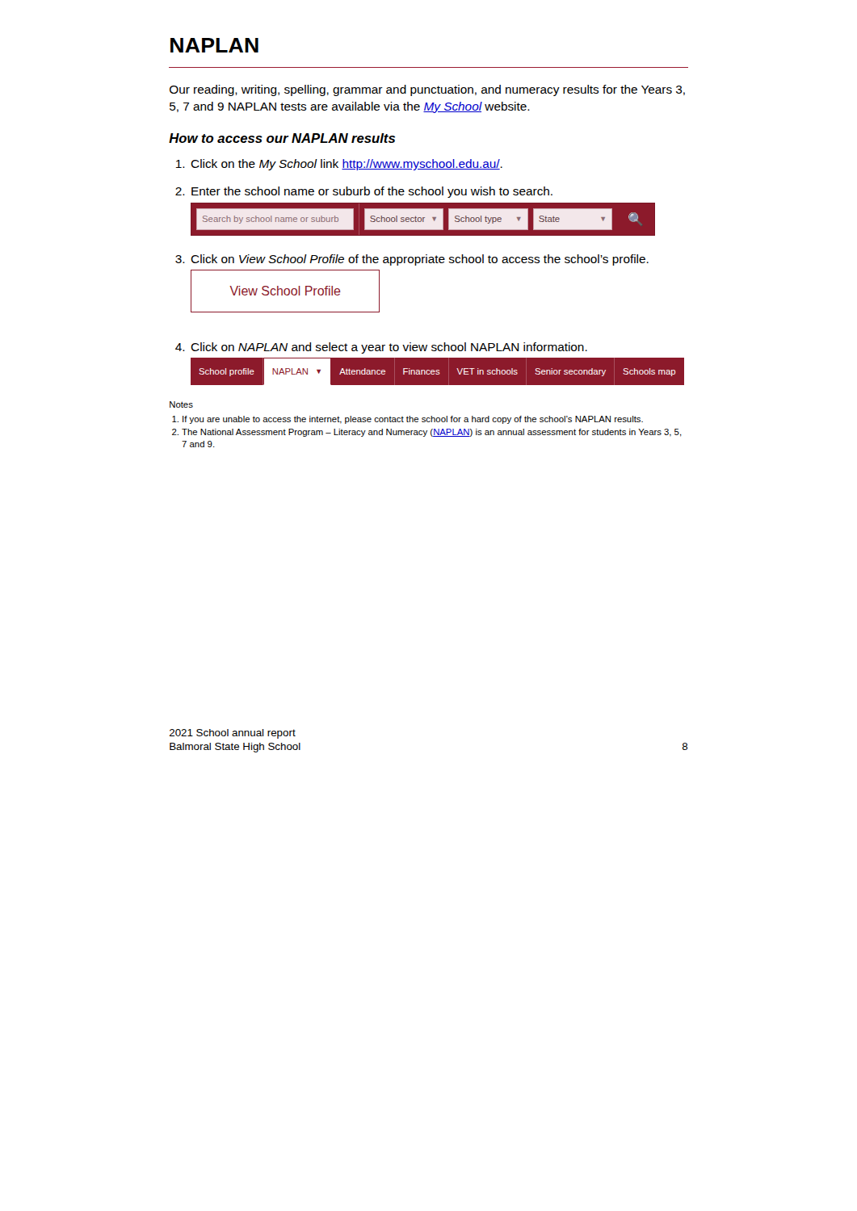NAPLAN
Our reading, writing, spelling, grammar and punctuation, and numeracy results for the Years 3, 5, 7 and 9 NAPLAN tests are available via the My School website.
How to access our NAPLAN results
Click on the My School link http://www.myschool.edu.au/.
Enter the school name or suburb of the school you wish to search.
School sector▼
School type▼
State▼
🔍
Click on View School Profile of the appropriate school to access the school’s profile.
View School Profile
Click on NAPLAN and select a year to view school NAPLAN information.
School profile
NAPLAN ▼
Attendance
Finances
VET in schools
Senior secondary
Schools map
Notes
If you are unable to access the internet, please contact the school for a hard copy of the school’s NAPLAN results.
The National Assessment Program – Literacy and Numeracy (NAPLAN) is an annual assessment for students in Years 3, 5, 7 and 9.
2021 School annual report
Balmoral State High School
8